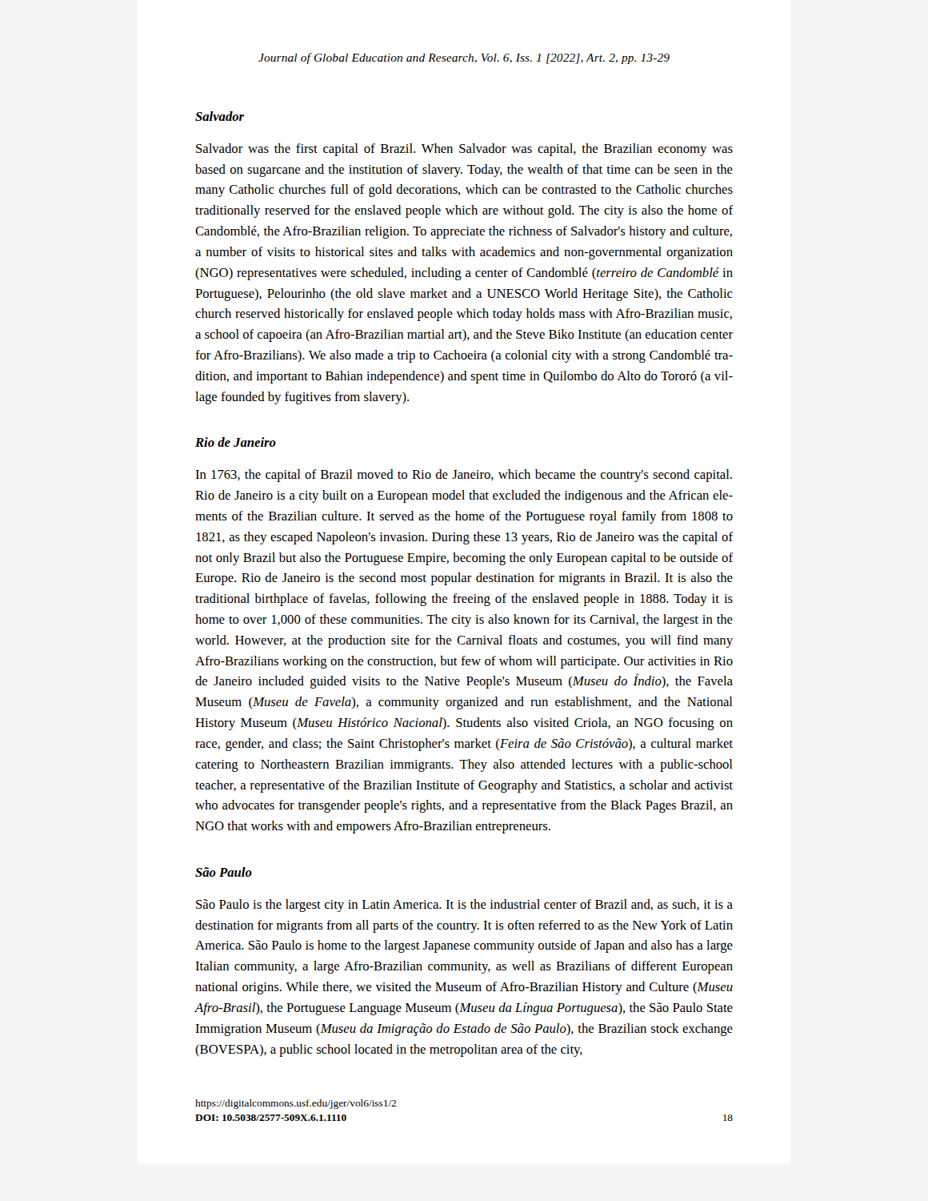Journal of Global Education and Research, Vol. 6, Iss. 1 [2022], Art. 2, pp. 13-29
Salvador
Salvador was the first capital of Brazil. When Salvador was capital, the Brazilian economy was based on sugarcane and the institution of slavery. Today, the wealth of that time can be seen in the many Catholic churches full of gold decorations, which can be contrasted to the Catholic churches traditionally reserved for the enslaved people which are without gold. The city is also the home of Candomblé, the Afro-Brazilian religion. To appreciate the richness of Salvador's history and culture, a number of visits to historical sites and talks with academics and non-governmental organization (NGO) representatives were scheduled, including a center of Candomblé (terreiro de Candomblé in Portuguese), Pelourinho (the old slave market and a UNESCO World Heritage Site), the Catholic church reserved historically for enslaved people which today holds mass with Afro-Brazilian music, a school of capoeira (an Afro-Brazilian martial art), and the Steve Biko Institute (an education center for Afro-Brazilians). We also made a trip to Cachoeira (a colonial city with a strong Candomblé tradition, and important to Bahian independence) and spent time in Quilombo do Alto do Tororó (a village founded by fugitives from slavery).
Rio de Janeiro
In 1763, the capital of Brazil moved to Rio de Janeiro, which became the country's second capital. Rio de Janeiro is a city built on a European model that excluded the indigenous and the African elements of the Brazilian culture. It served as the home of the Portuguese royal family from 1808 to 1821, as they escaped Napoleon's invasion. During these 13 years, Rio de Janeiro was the capital of not only Brazil but also the Portuguese Empire, becoming the only European capital to be outside of Europe. Rio de Janeiro is the second most popular destination for migrants in Brazil. It is also the traditional birthplace of favelas, following the freeing of the enslaved people in 1888. Today it is home to over 1,000 of these communities. The city is also known for its Carnival, the largest in the world. However, at the production site for the Carnival floats and costumes, you will find many Afro-Brazilians working on the construction, but few of whom will participate. Our activities in Rio de Janeiro included guided visits to the Native People's Museum (Museu do Índio), the Favela Museum (Museu de Favela), a community organized and run establishment, and the National History Museum (Museu Histórico Nacional). Students also visited Criola, an NGO focusing on race, gender, and class; the Saint Christopher's market (Feira de São Cristóvão), a cultural market catering to Northeastern Brazilian immigrants. They also attended lectures with a public-school teacher, a representative of the Brazilian Institute of Geography and Statistics, a scholar and activist who advocates for transgender people's rights, and a representative from the Black Pages Brazil, an NGO that works with and empowers Afro-Brazilian entrepreneurs.
São Paulo
São Paulo is the largest city in Latin America. It is the industrial center of Brazil and, as such, it is a destination for migrants from all parts of the country. It is often referred to as the New York of Latin America. São Paulo is home to the largest Japanese community outside of Japan and also has a large Italian community, a large Afro-Brazilian community, as well as Brazilians of different European national origins. While there, we visited the Museum of Afro-Brazilian History and Culture (Museu Afro-Brasil), the Portuguese Language Museum (Museu da Língua Portuguesa), the São Paulo State Immigration Museum (Museu da Imigração do Estado de São Paulo), the Brazilian stock exchange (BOVESPA), a public school located in the metropolitan area of the city,
https://digitalcommons.usf.edu/jger/vol6/iss1/2
DOI: 10.5038/2577-509X.6.1.1110
18